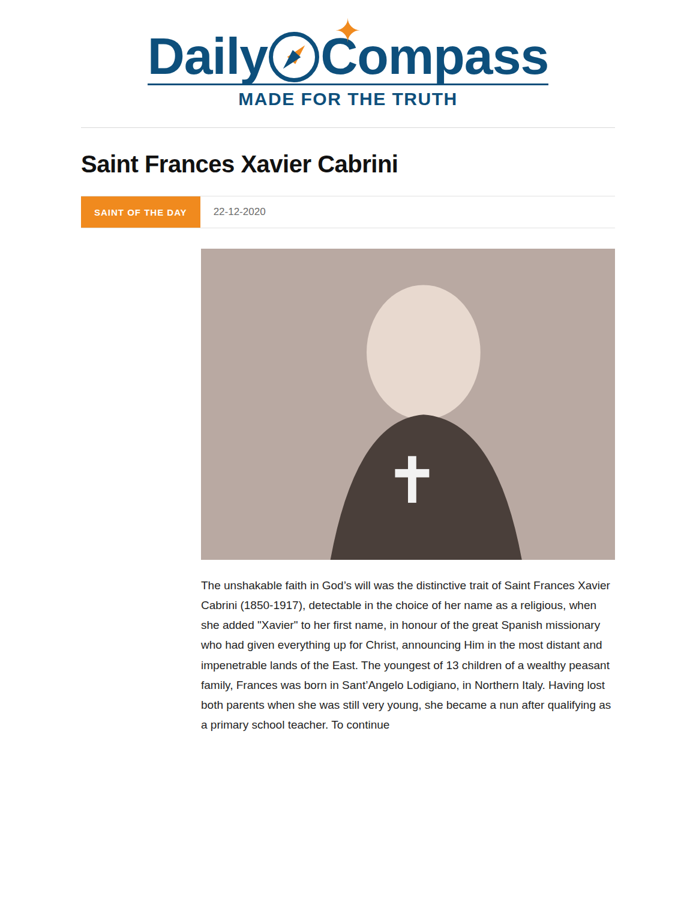✦
Daily Compass
MADE FOR THE TRUTH
Saint Frances Xavier Cabrini
Saint of the day 22-12-2020
The unshakable faith in God’s will was the distinctive trait of Saint Frances Xavier Cabrini (1850-1917), detectable in the choice of her name as a religious, when she added "Xavier" to her first name, in honour of the great Spanish missionary who had given everything up for Christ, announcing Him in the most distant and impenetrable lands of the East. The youngest of 13 children of a wealthy peasant family, Frances was born in Sant’Angelo Lodigiano, in Northern Italy. Having lost both parents when she was still very young, she became a nun after qualifying as a primary school teacher. To continue